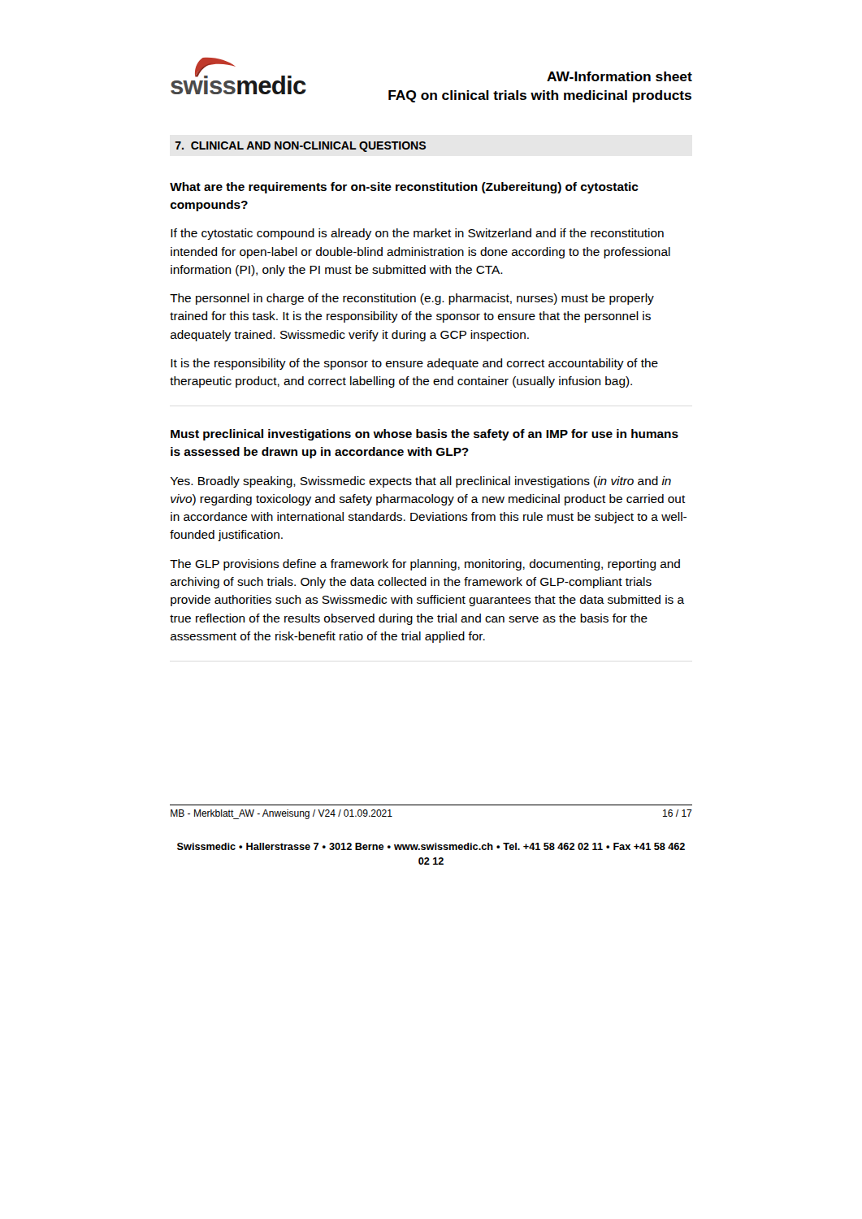swiss medic
AW-Information sheet
FAQ on clinical trials with medicinal products
7. CLINICAL AND NON-CLINICAL QUESTIONS
What are the requirements for on-site reconstitution (Zubereitung) of cytostatic compounds?
If the cytostatic compound is already on the market in Switzerland and if the reconstitution intended for open-label or double-blind administration is done according to the professional information (PI), only the PI must be submitted with the CTA.
The personnel in charge of the reconstitution (e.g. pharmacist, nurses) must be properly trained for this task. It is the responsibility of the sponsor to ensure that the personnel is adequately trained. Swissmedic verify it during a GCP inspection.
It is the responsibility of the sponsor to ensure adequate and correct accountability of the therapeutic product, and correct labelling of the end container (usually infusion bag).
Must preclinical investigations on whose basis the safety of an IMP for use in humans is assessed be drawn up in accordance with GLP?
Yes. Broadly speaking, Swissmedic expects that all preclinical investigations (in vitro and in vivo) regarding toxicology and safety pharmacology of a new medicinal product be carried out in accordance with international standards. Deviations from this rule must be subject to a well-founded justification.
The GLP provisions define a framework for planning, monitoring, documenting, reporting and archiving of such trials. Only the data collected in the framework of GLP-compliant trials provide authorities such as Swissmedic with sufficient guarantees that the data submitted is a true reflection of the results observed during the trial and can serve as the basis for the assessment of the risk-benefit ratio of the trial applied for.
MB - Merkblatt_AW - Anweisung / V24 / 01.09.2021 16 / 17
Swissmedic•Hallerstrasse 7•3012 Berne•www.swissmedic.ch•Tel. +41 58 462 02 11•Fax +41 58 462 02 12